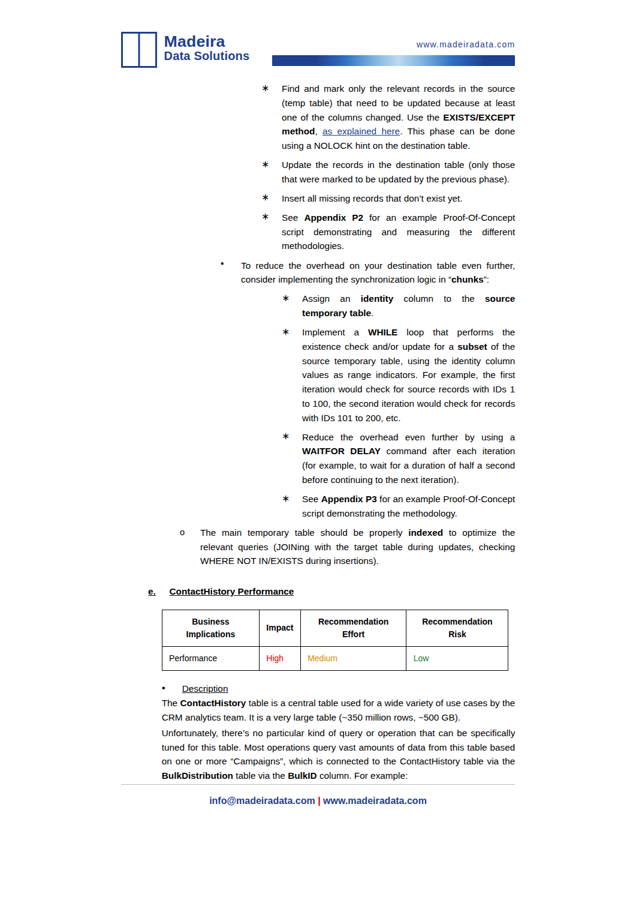Madeira
Data Solutions
www.madeiradata.com
Find and mark only the relevant records in the source (temp table) that need to be updated because at least one of the columns changed. Use the EXISTS/EXCEPT method, as explained here. This phase can be done using a NOLOCK hint on the destination table.
Update the records in the destination table (only those that were marked to be updated by the previous phase).
Insert all missing records that don’t exist yet.
See Appendix P2 for an example Proof-Of-Concept script demonstrating and measuring the different methodologies.
To reduce the overhead on your destination table even further, consider implementing the synchronization logic in “chunks”:
Assign an identity column to the source temporary table.
Implement a WHILE loop that performs the existence check and/or update for a subset of the source temporary table, using the identity column values as range indicators. For example, the first iteration would check for source records with IDs 1 to 100, the second iteration would check for records with IDs 101 to 200, etc.
Reduce the overhead even further by using a WAITFOR DELAY command after each iteration (for example, to wait for a duration of half a second before continuing to the next iteration).
See Appendix P3 for an example Proof-Of-Concept script demonstrating the methodology.
The main temporary table should be properly indexed to optimize the relevant queries (JOINing with the target table during updates, checking WHERE NOT IN/EXISTS during insertions).
e. ContactHistory Performance
| Business Implications | Impact | Recommendation Effort | Recommendation Risk |
| --- | --- | --- | --- |
| Performance | High | Medium | Low |
Description
The ContactHistory table is a central table used for a wide variety of use cases by the CRM analytics team. It is a very large table (~350 million rows, ~500 GB).
Unfortunately, there’s no particular kind of query or operation that can be specifically tuned for this table. Most operations query vast amounts of data from this table based on one or more “Campaigns”, which is connected to the ContactHistory table via the BulkDistribution table via the BulkID column. For example:
info@madeiradata.com | www.madeiradata.com